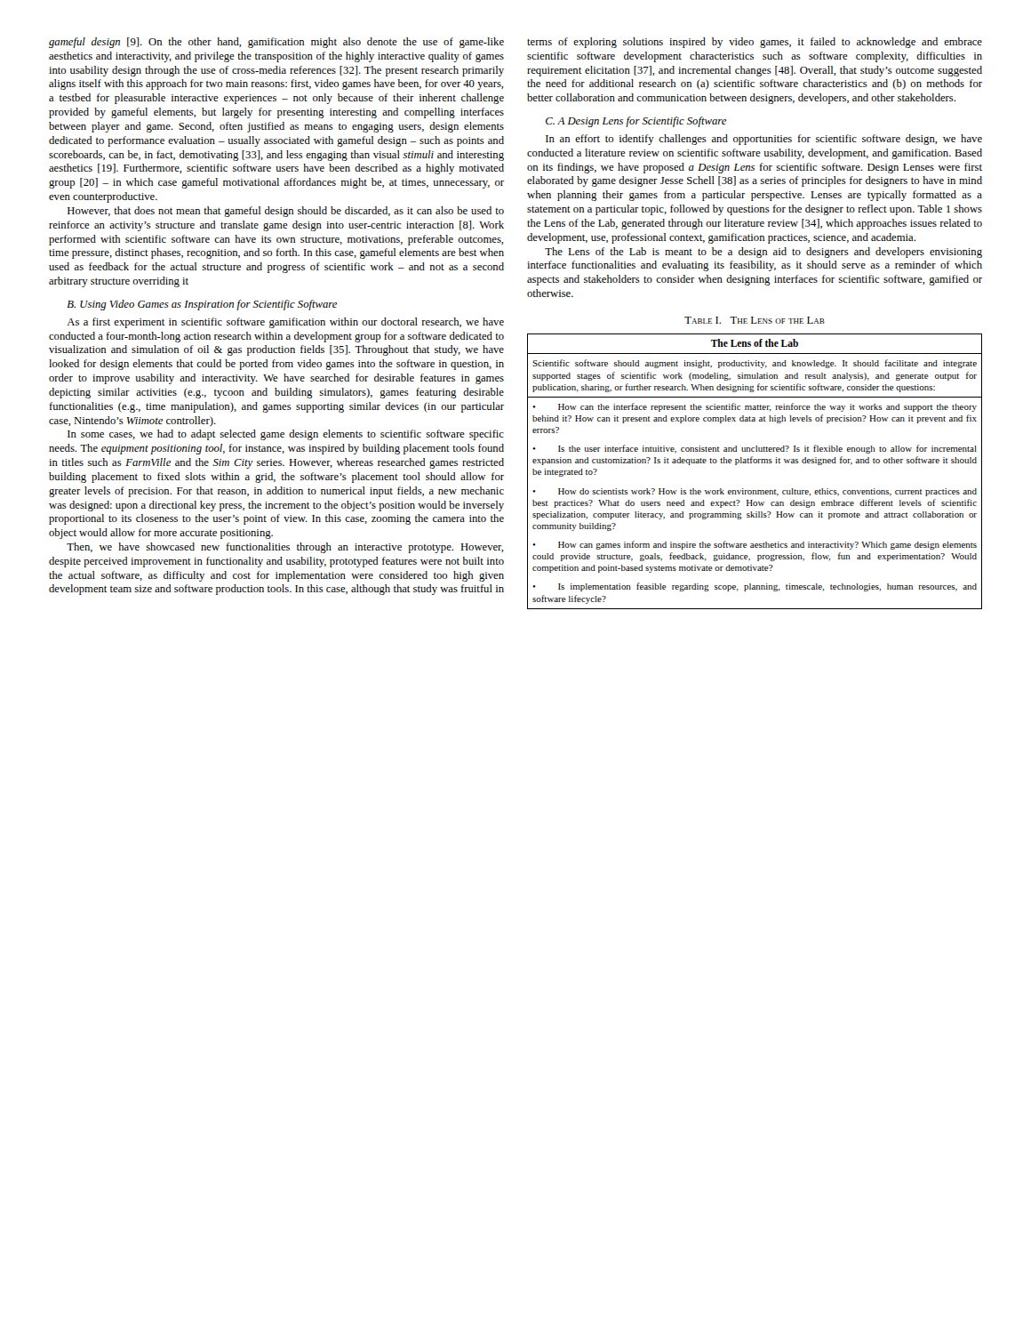gameful design [9]. On the other hand, gamification might also denote the use of game-like aesthetics and interactivity, and privilege the transposition of the highly interactive quality of games into usability design through the use of cross-media references [32]. The present research primarily aligns itself with this approach for two main reasons: first, video games have been, for over 40 years, a testbed for pleasurable interactive experiences – not only because of their inherent challenge provided by gameful elements, but largely for presenting interesting and compelling interfaces between player and game. Second, often justified as means to engaging users, design elements dedicated to performance evaluation – usually associated with gameful design – such as points and scoreboards, can be, in fact, demotivating [33], and less engaging than visual stimuli and interesting aesthetics [19]. Furthermore, scientific software users have been described as a highly motivated group [20] – in which case gameful motivational affordances might be, at times, unnecessary, or even counterproductive.
However, that does not mean that gameful design should be discarded, as it can also be used to reinforce an activity’s structure and translate game design into user-centric interaction [8]. Work performed with scientific software can have its own structure, motivations, preferable outcomes, time pressure, distinct phases, recognition, and so forth. In this case, gameful elements are best when used as feedback for the actual structure and progress of scientific work – and not as a second arbitrary structure overriding it
B. Using Video Games as Inspiration for Scientific Software
As a first experiment in scientific software gamification within our doctoral research, we have conducted a four-month-long action research within a development group for a software dedicated to visualization and simulation of oil & gas production fields [35]. Throughout that study, we have looked for design elements that could be ported from video games into the software in question, in order to improve usability and interactivity. We have searched for desirable features in games depicting similar activities (e.g., tycoon and building simulators), games featuring desirable functionalities (e.g., time manipulation), and games supporting similar devices (in our particular case, Nintendo’s Wiimote controller).
In some cases, we had to adapt selected game design elements to scientific software specific needs. The equipment positioning tool, for instance, was inspired by building placement tools found in titles such as FarmVille and the Sim City series. However, whereas researched games restricted building placement to fixed slots within a grid, the software’s placement tool should allow for greater levels of precision. For that reason, in addition to numerical input fields, a new mechanic was designed: upon a directional key press, the increment to the object’s position would be inversely proportional to its closeness to the user’s point of view. In this case, zooming the camera into the object would allow for more accurate positioning.
Then, we have showcased new functionalities through an interactive prototype. However, despite perceived improvement in functionality and usability, prototyped features were not built into the actual software, as difficulty and cost for implementation were considered too high given development team size and software production tools. In this case, although that study was fruitful in terms of exploring solutions inspired by video games, it failed to acknowledge and embrace scientific software development characteristics such as software complexity, difficulties in requirement elicitation [37], and incremental changes [48]. Overall, that study’s outcome suggested the need for additional research on (a) scientific software characteristics and (b) on methods for better collaboration and communication between designers, developers, and other stakeholders.
C. A Design Lens for Scientific Software
In an effort to identify challenges and opportunities for scientific software design, we have conducted a literature review on scientific software usability, development, and gamification. Based on its findings, we have proposed a Design Lens for scientific software. Design Lenses were first elaborated by game designer Jesse Schell [38] as a series of principles for designers to have in mind when planning their games from a particular perspective. Lenses are typically formatted as a statement on a particular topic, followed by questions for the designer to reflect upon. Table 1 shows the Lens of the Lab, generated through our literature review [34], which approaches issues related to development, use, professional context, gamification practices, science, and academia.
The Lens of the Lab is meant to be a design aid to designers and developers envisioning interface functionalities and evaluating its feasibility, as it should serve as a reminder of which aspects and stakeholders to consider when designing interfaces for scientific software, gamified or otherwise.
Table I. The Lens of the Lab
| The Lens of the Lab |
| Scientific software should augment insight, productivity, and knowledge. It should facilitate and integrate supported stages of scientific work (modeling, simulation and result analysis), and generate output for publication, sharing, or further research. When designing for scientific software, consider the questions: |
| • How can the interface represent the scientific matter, reinforce the way it works and support the theory behind it? How can it present and explore complex data at high levels of precision? How can it prevent and fix errors? • Is the user interface intuitive, consistent and uncluttered? Is it flexible enough to allow for incremental expansion and customization? Is it adequate to the platforms it was designed for, and to other software it should be integrated to? • How do scientists work? How is the work environment, culture, ethics, conventions, current practices and best practices? What do users need and expect? How can design embrace different levels of scientific specialization, computer literacy, and programming skills? How can it promote and attract collaboration or community building? • How can games inform and inspire the software aesthetics and interactivity? Which game design elements could provide structure, goals, feedback, guidance, progression, flow, fun and experimentation? Would competition and point-based systems motivate or demotivate? • Is implementation feasible regarding scope, planning, timescale, technologies, human resources, and software lifecycle? |